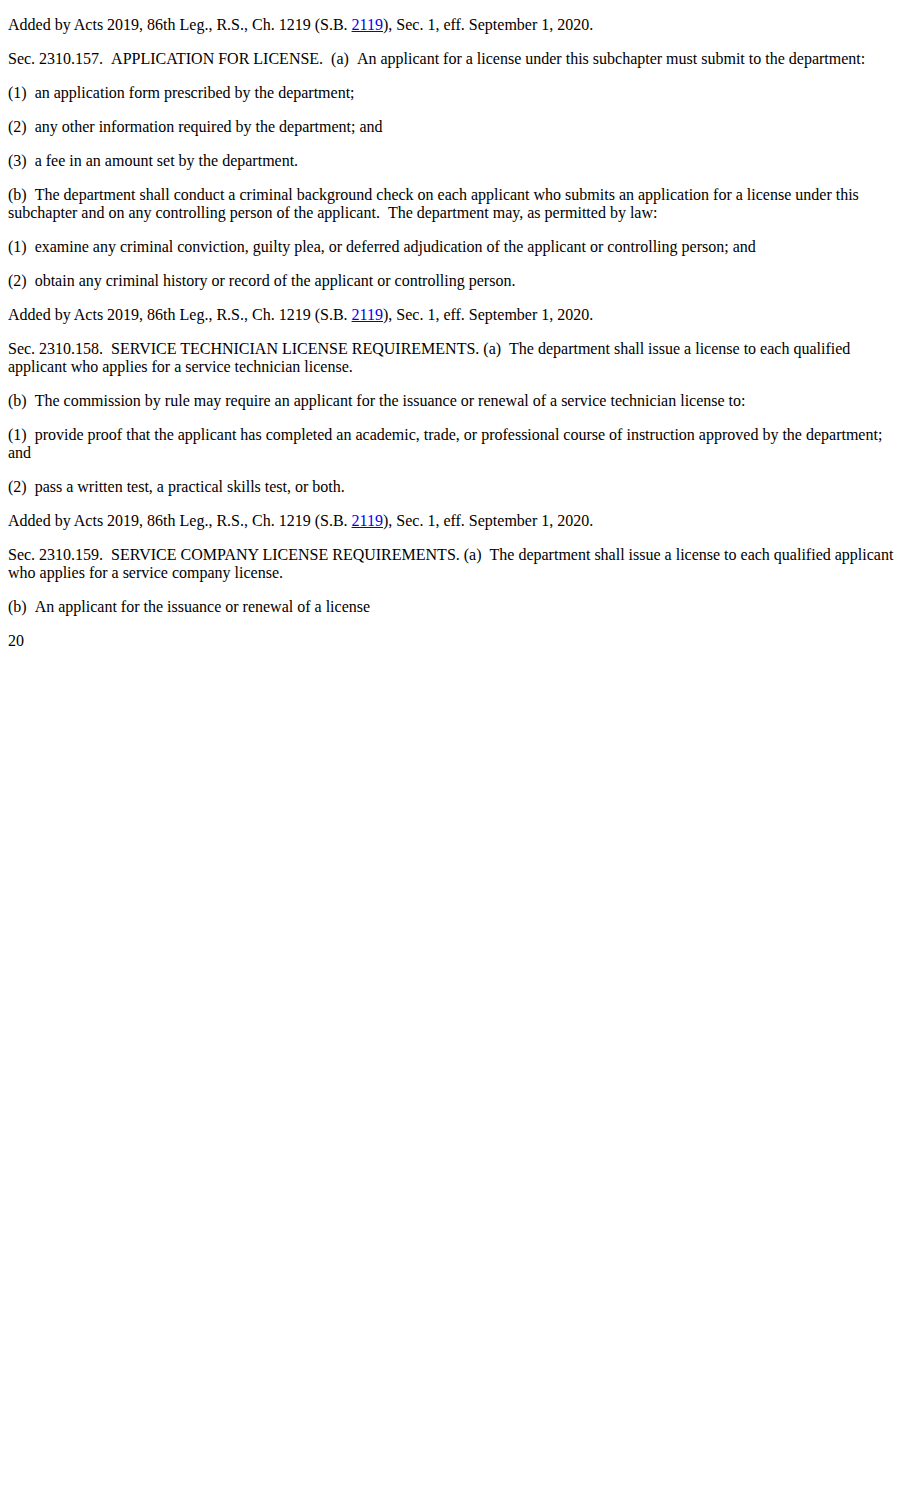Added by Acts 2019, 86th Leg., R.S., Ch. 1219 (S.B. 2119), Sec. 1, eff. September 1, 2020.
Sec. 2310.157. APPLICATION FOR LICENSE. (a) An applicant for a license under this subchapter must submit to the department:
(1) an application form prescribed by the department;
(2) any other information required by the department; and
(3) a fee in an amount set by the department.
(b) The department shall conduct a criminal background check on each applicant who submits an application for a license under this subchapter and on any controlling person of the applicant. The department may, as permitted by law:
(1) examine any criminal conviction, guilty plea, or deferred adjudication of the applicant or controlling person; and
(2) obtain any criminal history or record of the applicant or controlling person.
Added by Acts 2019, 86th Leg., R.S., Ch. 1219 (S.B. 2119), Sec. 1, eff. September 1, 2020.
Sec. 2310.158. SERVICE TECHNICIAN LICENSE REQUIREMENTS. (a) The department shall issue a license to each qualified applicant who applies for a service technician license.
(b) The commission by rule may require an applicant for the issuance or renewal of a service technician license to:
(1) provide proof that the applicant has completed an academic, trade, or professional course of instruction approved by the department; and
(2) pass a written test, a practical skills test, or both.
Added by Acts 2019, 86th Leg., R.S., Ch. 1219 (S.B. 2119), Sec. 1, eff. September 1, 2020.
Sec. 2310.159. SERVICE COMPANY LICENSE REQUIREMENTS. (a) The department shall issue a license to each qualified applicant who applies for a service company license.
(b) An applicant for the issuance or renewal of a license
20